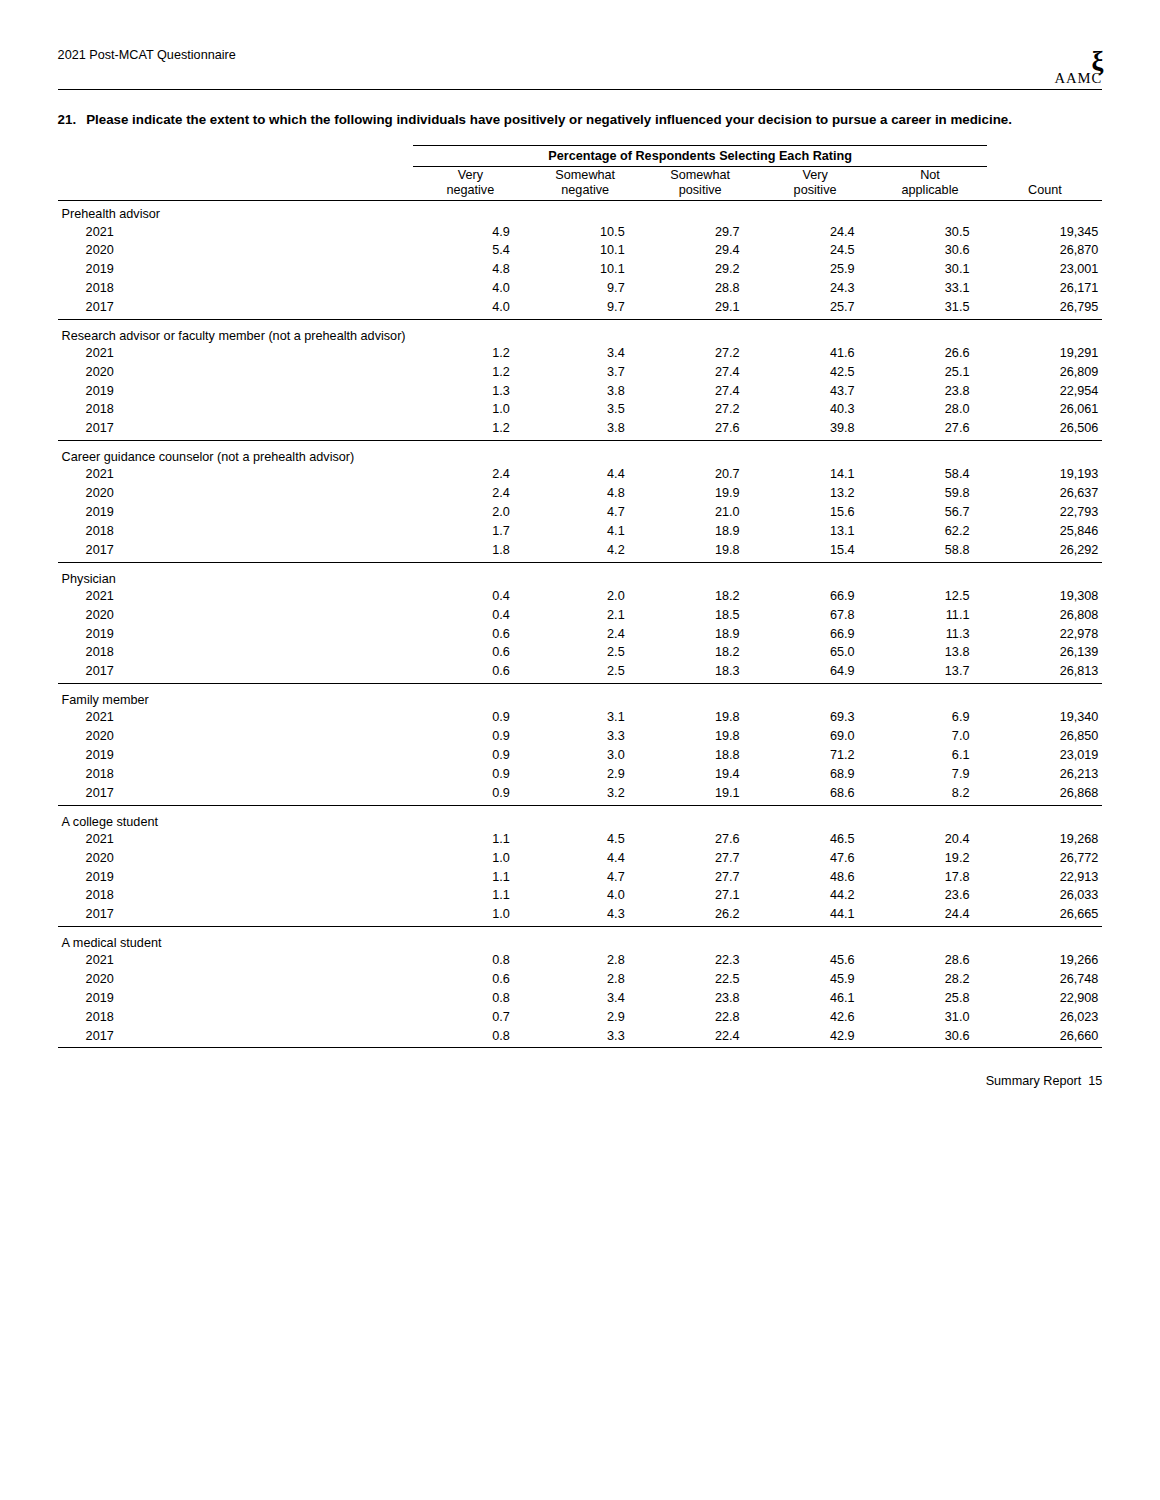2021 Post-MCAT Questionnaire
ξAAMC
21.
Please indicate the extent to which the following individuals have positively or negatively influenced your decision to pursue a career in medicine.
| | Percentage of Respondents Selecting Each Rating | |
| --- | --- | --- |
| | Very negative | Somewhat negative | Somewhat positive | Very positive | Not applicable | Count |
| Prehealth advisor |
| 2021 | 4.9 | 10.5 | 29.7 | 24.4 | 30.5 | 19,345 |
| 2020 | 5.4 | 10.1 | 29.4 | 24.5 | 30.6 | 26,870 |
| 2019 | 4.8 | 10.1 | 29.2 | 25.9 | 30.1 | 23,001 |
| 2018 | 4.0 | 9.7 | 28.8 | 24.3 | 33.1 | 26,171 |
| 2017 | 4.0 | 9.7 | 29.1 | 25.7 | 31.5 | 26,795 |
| Research advisor or faculty member (not a prehealth advisor) |
| 2021 | 1.2 | 3.4 | 27.2 | 41.6 | 26.6 | 19,291 |
| 2020 | 1.2 | 3.7 | 27.4 | 42.5 | 25.1 | 26,809 |
| 2019 | 1.3 | 3.8 | 27.4 | 43.7 | 23.8 | 22,954 |
| 2018 | 1.0 | 3.5 | 27.2 | 40.3 | 28.0 | 26,061 |
| 2017 | 1.2 | 3.8 | 27.6 | 39.8 | 27.6 | 26,506 |
| Career guidance counselor (not a prehealth advisor) |
| 2021 | 2.4 | 4.4 | 20.7 | 14.1 | 58.4 | 19,193 |
| 2020 | 2.4 | 4.8 | 19.9 | 13.2 | 59.8 | 26,637 |
| 2019 | 2.0 | 4.7 | 21.0 | 15.6 | 56.7 | 22,793 |
| 2018 | 1.7 | 4.1 | 18.9 | 13.1 | 62.2 | 25,846 |
| 2017 | 1.8 | 4.2 | 19.8 | 15.4 | 58.8 | 26,292 |
| Physician |
| 2021 | 0.4 | 2.0 | 18.2 | 66.9 | 12.5 | 19,308 |
| 2020 | 0.4 | 2.1 | 18.5 | 67.8 | 11.1 | 26,808 |
| 2019 | 0.6 | 2.4 | 18.9 | 66.9 | 11.3 | 22,978 |
| 2018 | 0.6 | 2.5 | 18.2 | 65.0 | 13.8 | 26,139 |
| 2017 | 0.6 | 2.5 | 18.3 | 64.9 | 13.7 | 26,813 |
| Family member |
| 2021 | 0.9 | 3.1 | 19.8 | 69.3 | 6.9 | 19,340 |
| 2020 | 0.9 | 3.3 | 19.8 | 69.0 | 7.0 | 26,850 |
| 2019 | 0.9 | 3.0 | 18.8 | 71.2 | 6.1 | 23,019 |
| 2018 | 0.9 | 2.9 | 19.4 | 68.9 | 7.9 | 26,213 |
| 2017 | 0.9 | 3.2 | 19.1 | 68.6 | 8.2 | 26,868 |
| A college student |
| 2021 | 1.1 | 4.5 | 27.6 | 46.5 | 20.4 | 19,268 |
| 2020 | 1.0 | 4.4 | 27.7 | 47.6 | 19.2 | 26,772 |
| 2019 | 1.1 | 4.7 | 27.7 | 48.6 | 17.8 | 22,913 |
| 2018 | 1.1 | 4.0 | 27.1 | 44.2 | 23.6 | 26,033 |
| 2017 | 1.0 | 4.3 | 26.2 | 44.1 | 24.4 | 26,665 |
| A medical student |
| 2021 | 0.8 | 2.8 | 22.3 | 45.6 | 28.6 | 19,266 |
| 2020 | 0.6 | 2.8 | 22.5 | 45.9 | 28.2 | 26,748 |
| 2019 | 0.8 | 3.4 | 23.8 | 46.1 | 25.8 | 22,908 |
| 2018 | 0.7 | 2.9 | 22.8 | 42.6 | 31.0 | 26,023 |
| 2017 | 0.8 | 3.3 | 22.4 | 42.9 | 30.6 | 26,660 |
Summary Report 15